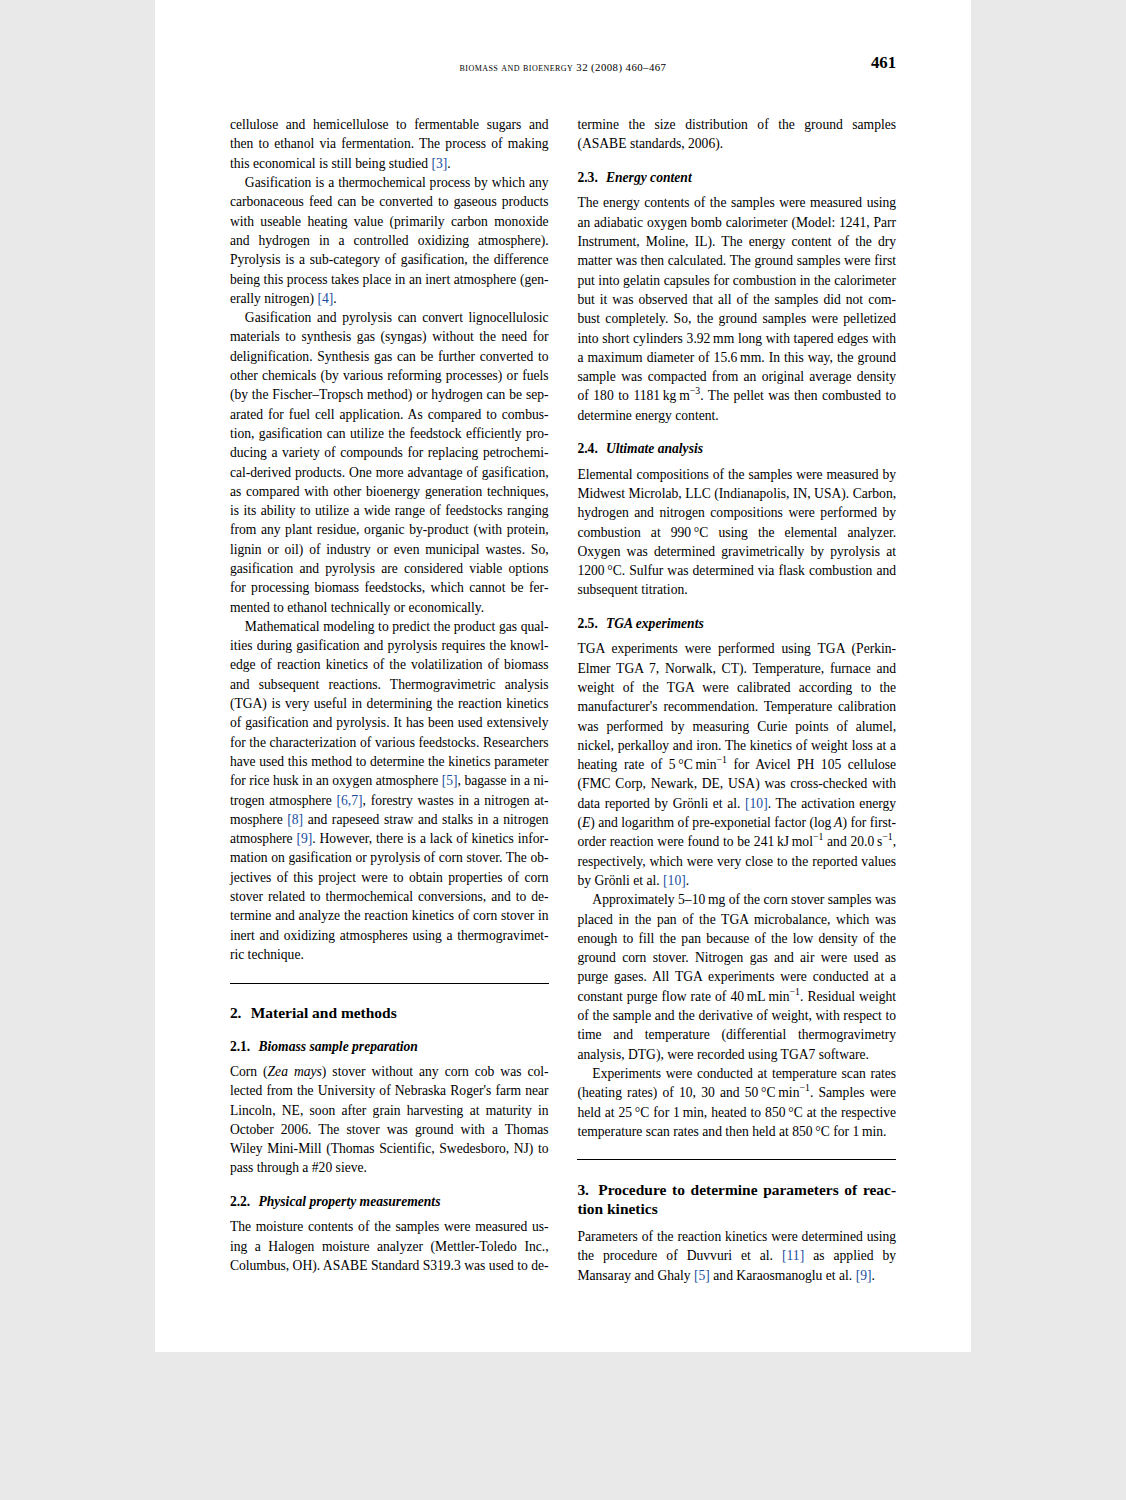biomass and bioenergy 32 (2008) 460–467 461
cellulose and hemicellulose to fermentable sugars and then to ethanol via fermentation. The process of making this economical is still being studied [3].
Gasification is a thermochemical process by which any carbonaceous feed can be converted to gaseous products with useable heating value (primarily carbon monoxide and hydrogen in a controlled oxidizing atmosphere). Pyrolysis is a sub-category of gasification, the difference being this process takes place in an inert atmosphere (generally nitrogen) [4].
Gasification and pyrolysis can convert lignocellulosic materials to synthesis gas (syngas) without the need for delignification. Synthesis gas can be further converted to other chemicals (by various reforming processes) or fuels (by the Fischer–Tropsch method) or hydrogen can be separated for fuel cell application. As compared to combustion, gasification can utilize the feedstock efficiently producing a variety of compounds for replacing petrochemical-derived products. One more advantage of gasification, as compared with other bioenergy generation techniques, is its ability to utilize a wide range of feedstocks ranging from any plant residue, organic by-product (with protein, lignin or oil) of industry or even municipal wastes. So, gasification and pyrolysis are considered viable options for processing biomass feedstocks, which cannot be fermented to ethanol technically or economically.
Mathematical modeling to predict the product gas qualities during gasification and pyrolysis requires the knowledge of reaction kinetics of the volatilization of biomass and subsequent reactions. Thermogravimetric analysis (TGA) is very useful in determining the reaction kinetics of gasification and pyrolysis. It has been used extensively for the characterization of various feedstocks. Researchers have used this method to determine the kinetics parameter for rice husk in an oxygen atmosphere [5], bagasse in a nitrogen atmosphere [6,7], forestry wastes in a nitrogen atmosphere [8] and rapeseed straw and stalks in a nitrogen atmosphere [9]. However, there is a lack of kinetics information on gasification or pyrolysis of corn stover. The objectives of this project were to obtain properties of corn stover related to thermochemical conversions, and to determine and analyze the reaction kinetics of corn stover in inert and oxidizing atmospheres using a thermogravimetric technique.
2. Material and methods
2.1. Biomass sample preparation
Corn (Zea mays) stover without any corn cob was collected from the University of Nebraska Roger's farm near Lincoln, NE, soon after grain harvesting at maturity in October 2006. The stover was ground with a Thomas Wiley Mini-Mill (Thomas Scientific, Swedesboro, NJ) to pass through a #20 sieve.
2.2. Physical property measurements
The moisture contents of the samples were measured using a Halogen moisture analyzer (Mettler-Toledo Inc., Columbus, OH). ASABE Standard S319.3 was used to determine the size distribution of the ground samples (ASABE standards, 2006).
2.3. Energy content
The energy contents of the samples were measured using an adiabatic oxygen bomb calorimeter (Model: 1241, Parr Instrument, Moline, IL). The energy content of the dry matter was then calculated. The ground samples were first put into gelatin capsules for combustion in the calorimeter but it was observed that all of the samples did not combust completely. So, the ground samples were pelletized into short cylinders 3.92 mm long with tapered edges with a maximum diameter of 15.6 mm. In this way, the ground sample was compacted from an original average density of 180 to 1181 kg m−3. The pellet was then combusted to determine energy content.
2.4. Ultimate analysis
Elemental compositions of the samples were measured by Midwest Microlab, LLC (Indianapolis, IN, USA). Carbon, hydrogen and nitrogen compositions were performed by combustion at 990 °C using the elemental analyzer. Oxygen was determined gravimetrically by pyrolysis at 1200 °C. Sulfur was determined via flask combustion and subsequent titration.
2.5. TGA experiments
TGA experiments were performed using TGA (Perkin-Elmer TGA 7, Norwalk, CT). Temperature, furnace and weight of the TGA were calibrated according to the manufacturer's recommendation. Temperature calibration was performed by measuring Curie points of alumel, nickel, perkalloy and iron. The kinetics of weight loss at a heating rate of 5 °C min−1 for Avicel PH 105 cellulose (FMC Corp, Newark, DE, USA) was cross-checked with data reported by Grönli et al. [10]. The activation energy (E) and logarithm of pre-exponetial factor (log A) for first-order reaction were found to be 241 kJ mol−1 and 20.0 s−1, respectively, which were very close to the reported values by Grönli et al. [10].
Approximately 5–10 mg of the corn stover samples was placed in the pan of the TGA microbalance, which was enough to fill the pan because of the low density of the ground corn stover. Nitrogen gas and air were used as purge gases. All TGA experiments were conducted at a constant purge flow rate of 40 mL min−1. Residual weight of the sample and the derivative of weight, with respect to time and temperature (differential thermogravimetry analysis, DTG), were recorded using TGA7 software.
Experiments were conducted at temperature scan rates (heating rates) of 10, 30 and 50 °C min−1. Samples were held at 25 °C for 1 min, heated to 850 °C at the respective temperature scan rates and then held at 850 °C for 1 min.
3. Procedure to determine parameters of reaction kinetics
Parameters of the reaction kinetics were determined using the procedure of Duvvuri et al. [11] as applied by Mansaray and Ghaly [5] and Karaosmanoglu et al. [9].